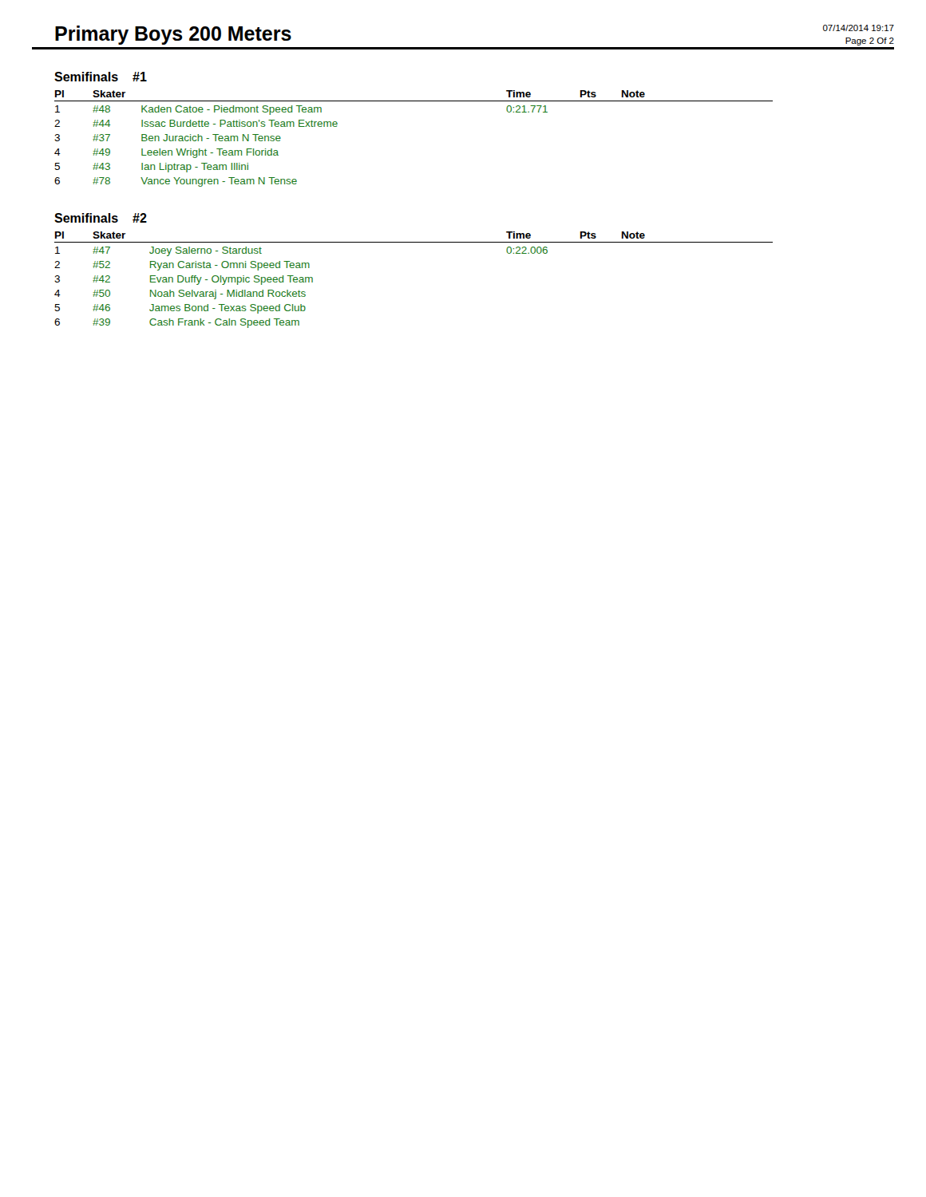Primary Boys 200 Meters
07/14/2014 19:17
Page 2 Of 2
Semifinals#1
| Pl | Skater | Time | Pts | Note |
| --- | --- | --- | --- | --- |
| 1 | #48 | Kaden Catoe - Piedmont Speed Team | 0:21.771 | | |
| 2 | #44 | Issac Burdette - Pattison's Team Extreme | | | |
| 3 | #37 | Ben Juracich - Team N Tense | | | |
| 4 | #49 | Leelen Wright - Team Florida | | | |
| 5 | #43 | Ian Liptrap - Team Illini | | | |
| 6 | #78 | Vance Youngren - Team N Tense | | | |
Semifinals#2
| Pl | Skater | Time | Pts | Note |
| --- | --- | --- | --- | --- |
| 1 | #47 | Joey Salerno - Stardust | 0:22.006 | | |
| 2 | #52 | Ryan Carista - Omni Speed Team | | | |
| 3 | #42 | Evan Duffy - Olympic Speed Team | | | |
| 4 | #50 | Noah Selvaraj - Midland Rockets | | | |
| 5 | #46 | James Bond - Texas Speed Club | | | |
| 6 | #39 | Cash Frank - Caln Speed Team | | | |